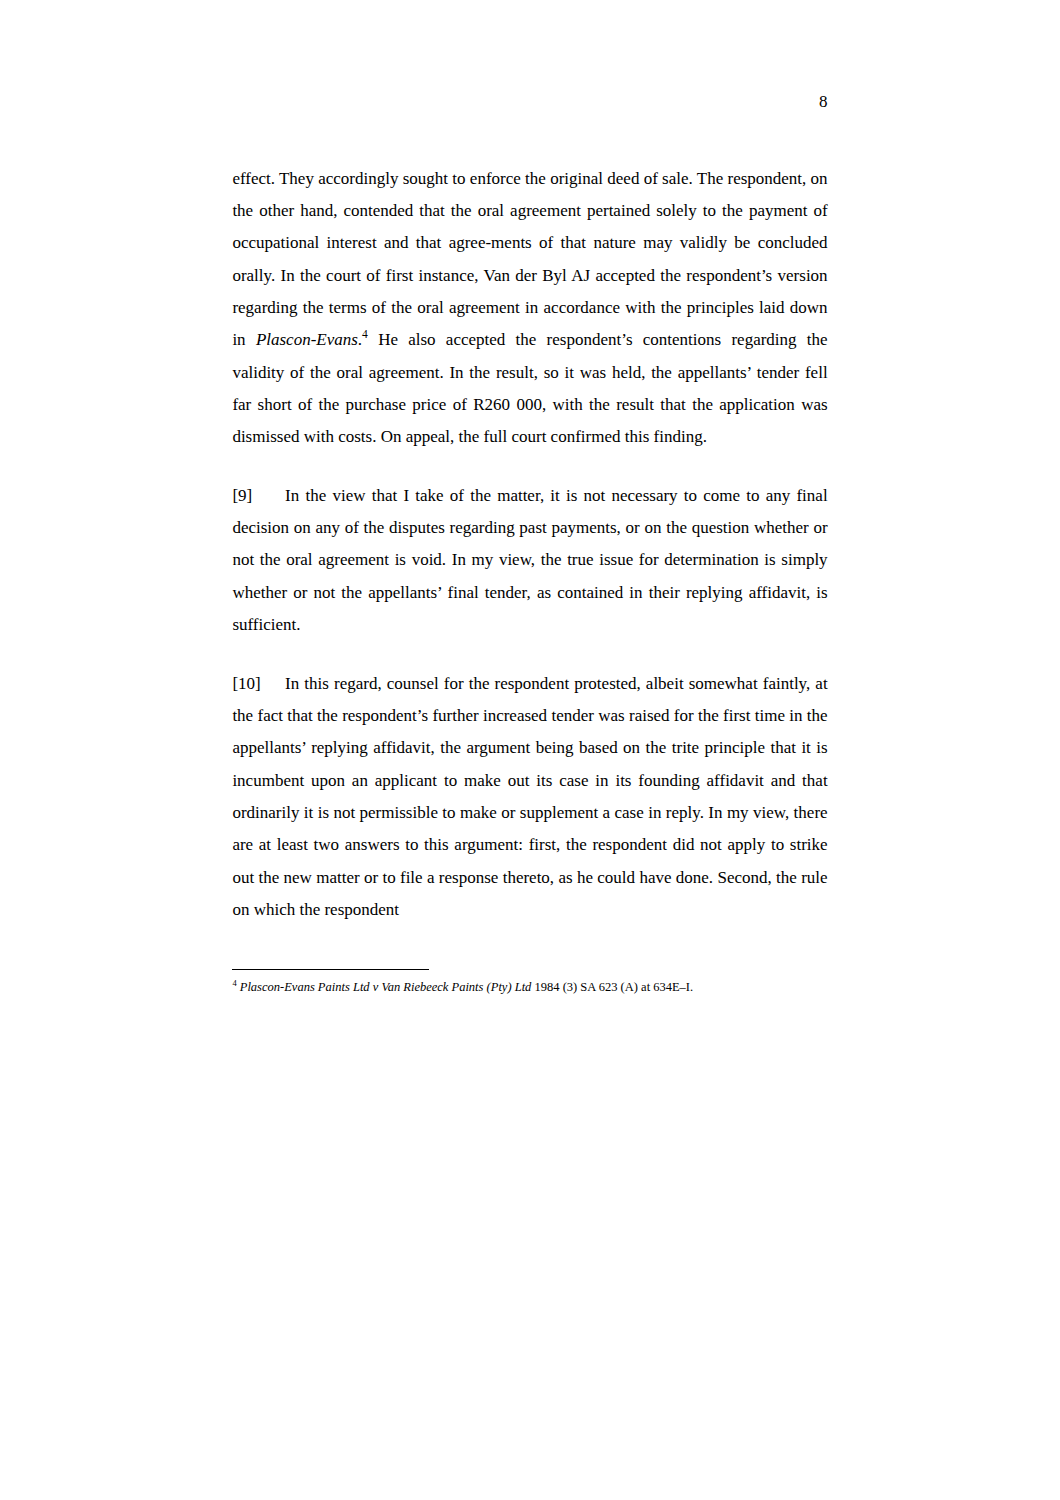8
effect. They accordingly sought to enforce the original deed of sale. The respondent, on the other hand, contended that the oral agreement pertained solely to the payment of occupational interest and that agree-ments of that nature may validly be concluded orally. In the court of first instance, Van der Byl AJ accepted the respondent’s version regarding the terms of the oral agreement in accordance with the principles laid down in Plascon-Evans.4 He also accepted the respondent’s contentions regarding the validity of the oral agreement. In the result, so it was held, the appellants’ tender fell far short of the purchase price of R260 000, with the result that the application was dismissed with costs. On appeal, the full court confirmed this finding.
[9] In the view that I take of the matter, it is not necessary to come to any final decision on any of the disputes regarding past payments, or on the question whether or not the oral agreement is void. In my view, the true issue for determination is simply whether or not the appellants’ final tender, as contained in their replying affidavit, is sufficient.
[10] In this regard, counsel for the respondent protested, albeit somewhat faintly, at the fact that the respondent’s further increased tender was raised for the first time in the appellants’ replying affidavit, the argument being based on the trite principle that it is incumbent upon an applicant to make out its case in its founding affidavit and that ordinarily it is not permissible to make or supplement a case in reply. In my view, there are at least two answers to this argument: first, the respondent did not apply to strike out the new matter or to file a response thereto, as he could have done. Second, the rule on which the respondent
4 Plascon-Evans Paints Ltd v Van Riebeeck Paints (Pty) Ltd 1984 (3) SA 623 (A) at 634E–I.